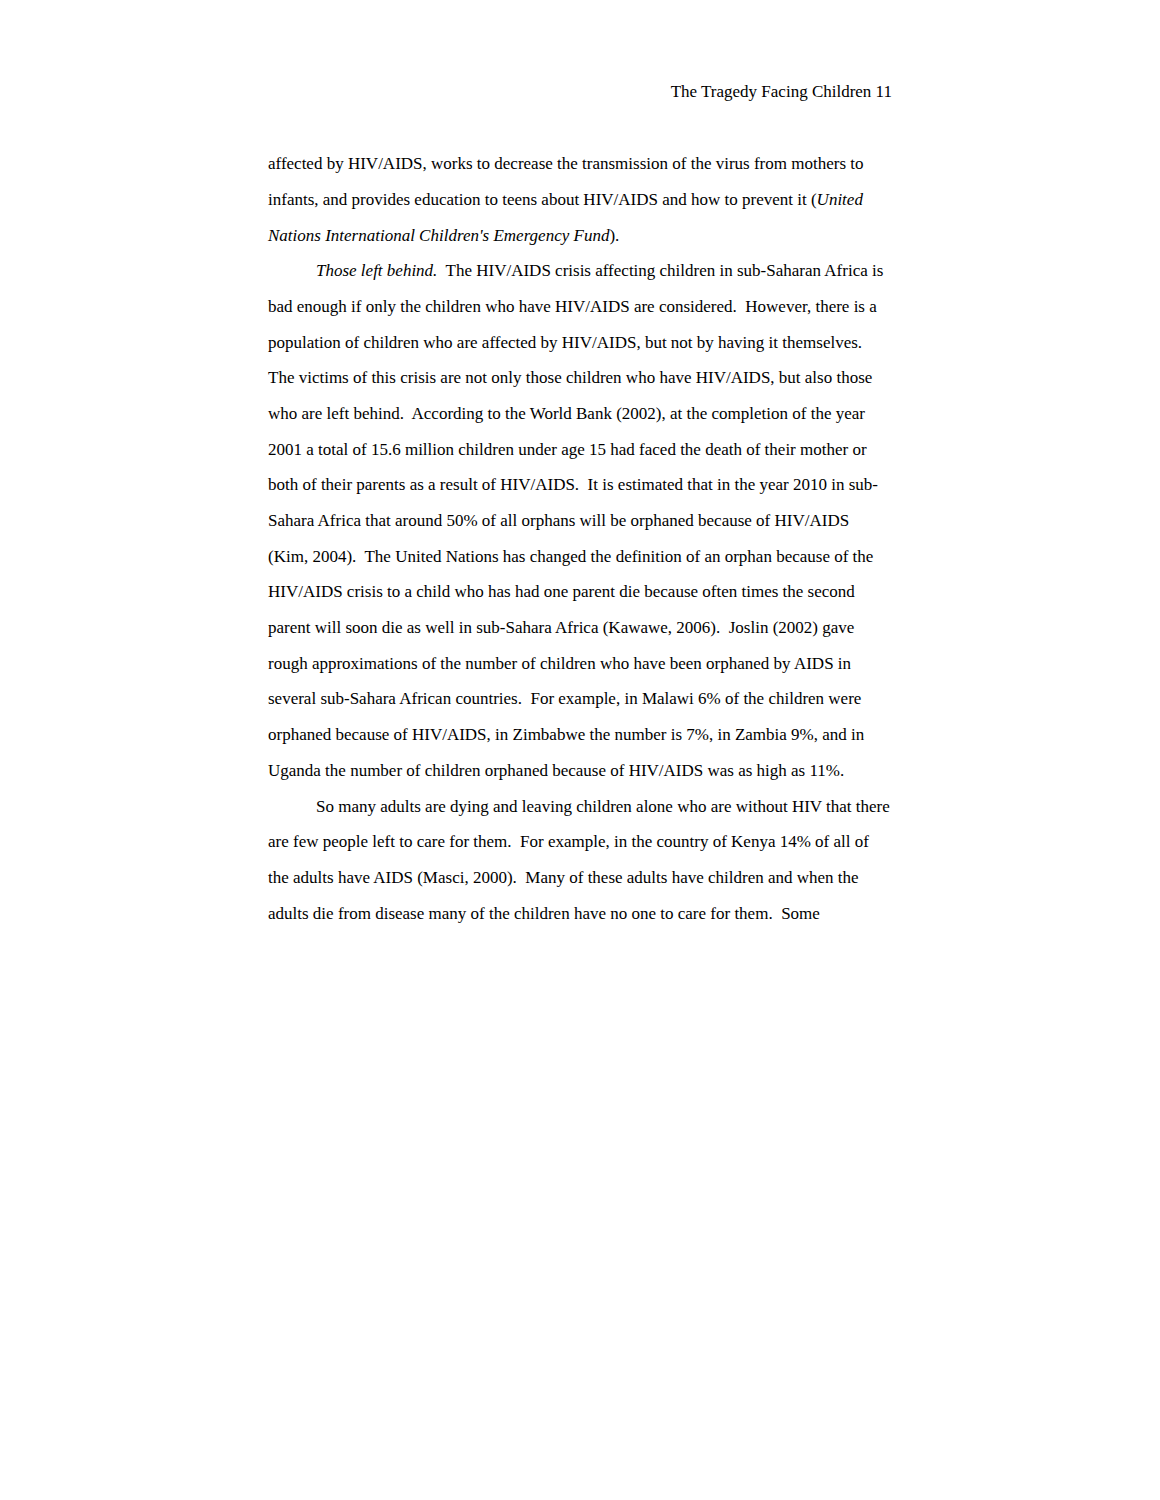The Tragedy Facing Children 11
affected by HIV/AIDS, works to decrease the transmission of the virus from mothers to infants, and provides education to teens about HIV/AIDS and how to prevent it (United Nations International Children's Emergency Fund).
Those left behind. The HIV/AIDS crisis affecting children in sub-Saharan Africa is bad enough if only the children who have HIV/AIDS are considered. However, there is a population of children who are affected by HIV/AIDS, but not by having it themselves. The victims of this crisis are not only those children who have HIV/AIDS, but also those who are left behind. According to the World Bank (2002), at the completion of the year 2001 a total of 15.6 million children under age 15 had faced the death of their mother or both of their parents as a result of HIV/AIDS. It is estimated that in the year 2010 in sub-Sahara Africa that around 50% of all orphans will be orphaned because of HIV/AIDS (Kim, 2004). The United Nations has changed the definition of an orphan because of the HIV/AIDS crisis to a child who has had one parent die because often times the second parent will soon die as well in sub-Sahara Africa (Kawawe, 2006). Joslin (2002) gave rough approximations of the number of children who have been orphaned by AIDS in several sub-Sahara African countries. For example, in Malawi 6% of the children were orphaned because of HIV/AIDS, in Zimbabwe the number is 7%, in Zambia 9%, and in Uganda the number of children orphaned because of HIV/AIDS was as high as 11%.
So many adults are dying and leaving children alone who are without HIV that there are few people left to care for them. For example, in the country of Kenya 14% of all of the adults have AIDS (Masci, 2000). Many of these adults have children and when the adults die from disease many of the children have no one to care for them. Some